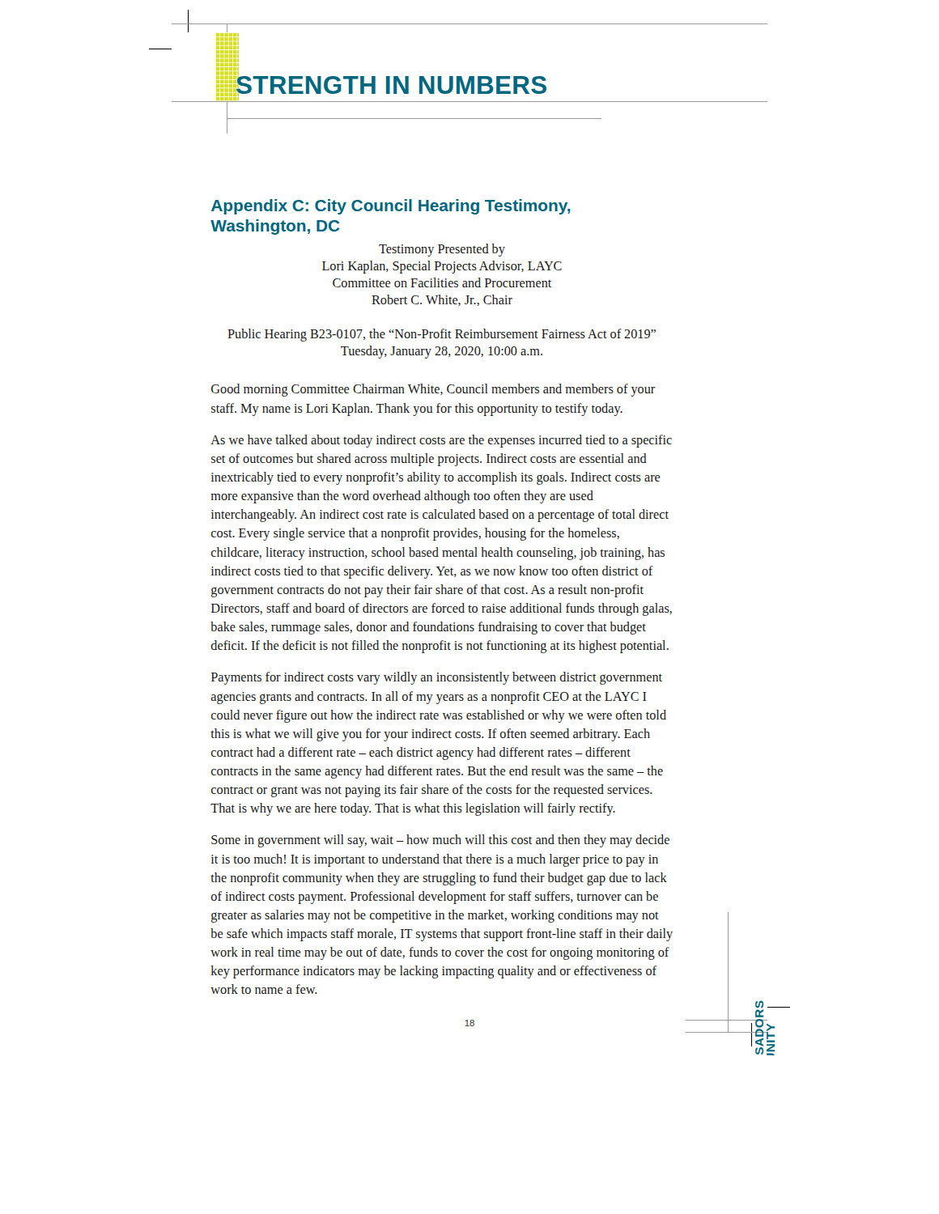STRENGTH IN NUMBERS
Appendix C: City Council Hearing Testimony, Washington, DC
Testimony Presented by
Lori Kaplan, Special Projects Advisor, LAYC
Committee on Facilities and Procurement
Robert C. White, Jr., Chair
Public Hearing B23-0107, the “Non-Profit Reimbursement Fairness Act of 2019”
Tuesday, January 28, 2020, 10:00 a.m.
Good morning Committee Chairman White, Council members and members of your staff. My name is Lori Kaplan. Thank you for this opportunity to testify today.
As we have talked about today indirect costs are the expenses incurred tied to a specific set of outcomes but shared across multiple projects. Indirect costs are essential and inextricably tied to every nonprofit’s ability to accomplish its goals. Indirect costs are more expansive than the word overhead although too often they are used interchangeably. An indirect cost rate is calculated based on a percentage of total direct cost. Every single service that a nonprofit provides, housing for the homeless, childcare, literacy instruction, school based mental health counseling, job training, has indirect costs tied to that specific delivery. Yet, as we now know too often district of government contracts do not pay their fair share of that cost. As a result non-profit Directors, staff and board of directors are forced to raise additional funds through galas, bake sales, rummage sales, donor and foundations fundraising to cover that budget deficit. If the deficit is not filled the nonprofit is not functioning at its highest potential.
Payments for indirect costs vary wildly an inconsistently between district government agencies grants and contracts. In all of my years as a nonprofit CEO at the LAYC I could never figure out how the indirect rate was established or why we were often told this is what we will give you for your indirect costs. If often seemed arbitrary. Each contract had a different rate – each district agency had different rates – different contracts in the same agency had different rates. But the end result was the same – the contract or grant was not paying its fair share of the costs for the requested services. That is why we are here today. That is what this legislation will fairly rectify.
Some in government will say, wait – how much will this cost and then they may decide it is too much! It is important to understand that there is a much larger price to pay in the nonprofit community when they are struggling to fund their budget gap due to lack of indirect costs payment. Professional development for staff suffers, turnover can be greater as salaries may not be competitive in the market, working conditions may not be safe which impacts staff morale, IT systems that support front-line staff in their daily work in real time may be out of date, funds to cover the cost for ongoing monitoring of key performance indicators may be lacking impacting quality and or effectiveness of work to name a few.
LEAP AMBASSADORS COMMUNITY
18